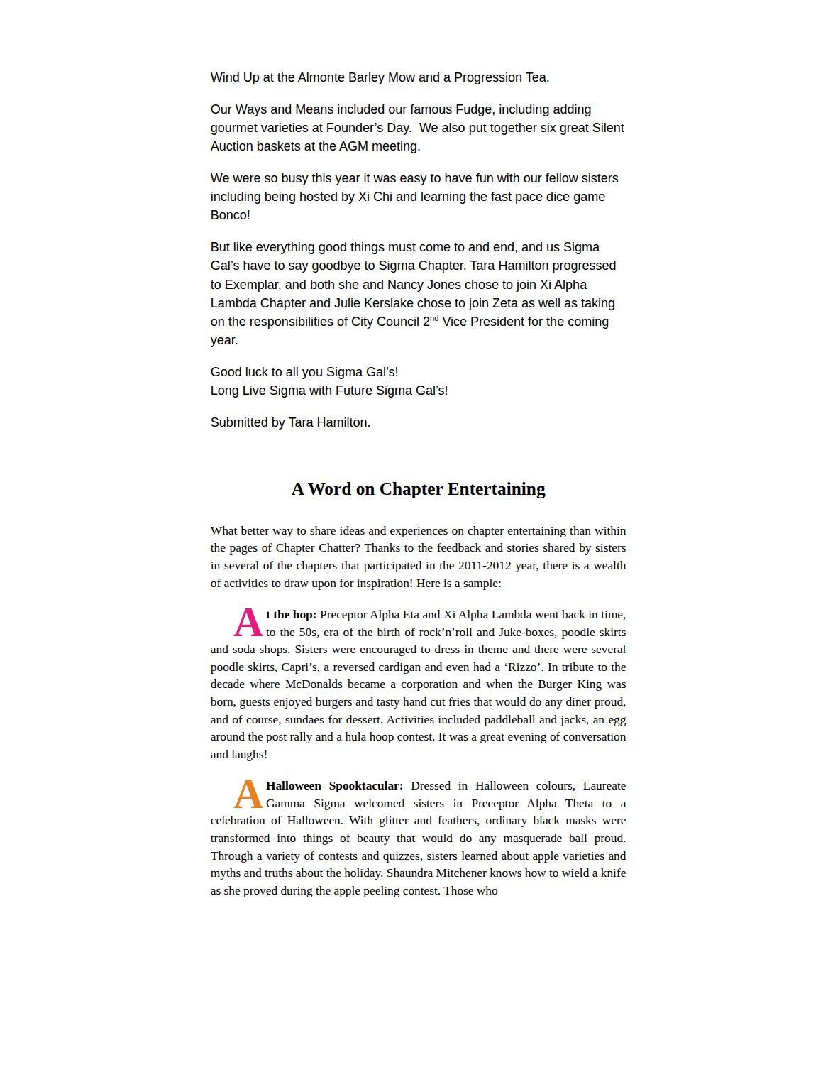Wind Up at the Almonte Barley Mow and a Progression Tea.
Our Ways and Means included our famous Fudge, including adding gourmet varieties at Founder’s Day. We also put together six great Silent Auction baskets at the AGM meeting.
We were so busy this year it was easy to have fun with our fellow sisters including being hosted by Xi Chi and learning the fast pace dice game Bonco!
But like everything good things must come to and end, and us Sigma Gal’s have to say goodbye to Sigma Chapter. Tara Hamilton progressed to Exemplar, and both she and Nancy Jones chose to join Xi Alpha Lambda Chapter and Julie Kerslake chose to join Zeta as well as taking on the responsibilities of City Council 2nd Vice President for the coming year.
Good luck to all you Sigma Gal’s!
Long Live Sigma with Future Sigma Gal’s!
Submitted by Tara Hamilton.
A Word on Chapter Entertaining
What better way to share ideas and experiences on chapter entertaining than within the pages of Chapter Chatter? Thanks to the feedback and stories shared by sisters in several of the chapters that participated in the 2011-2012 year, there is a wealth of activities to draw upon for inspiration! Here is a sample:
At the hop: Preceptor Alpha Eta and Xi Alpha Lambda went back in time, to the 50s, era of the birth of rock’n’roll and Juke-boxes, poodle skirts and soda shops. Sisters were encouraged to dress in theme and there were several poodle skirts, Capri’s, a reversed cardigan and even had a ‘Rizzo’. In tribute to the decade where McDonalds became a corporation and when the Burger King was born, guests enjoyed burgers and tasty hand cut fries that would do any diner proud, and of course, sundaes for dessert. Activities included paddleball and jacks, an egg around the post rally and a hula hoop contest. It was a great evening of conversation and laughs!
AHalloween Spooktacular: Dressed in Halloween colours, Laureate Gamma Sigma welcomed sisters in Preceptor Alpha Theta to a celebration of Halloween. With glitter and feathers, ordinary black masks were transformed into things of beauty that would do any masquerade ball proud. Through a variety of contests and quizzes, sisters learned about apple varieties and myths and truths about the holiday. Shaundra Mitchener knows how to wield a knife as she proved during the apple peeling contest. Those who